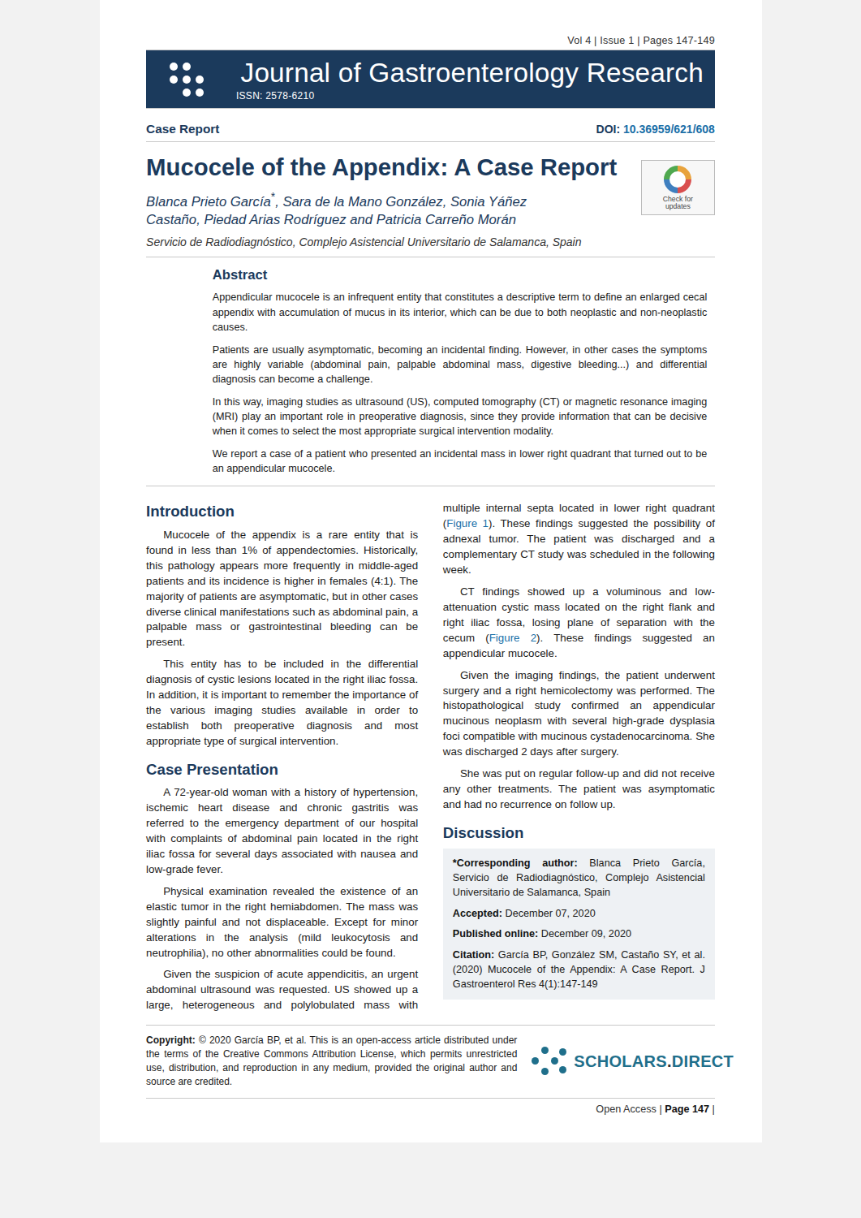Vol 4 | Issue 1 | Pages 147-149
Journal of Gastroenterology Research
ISSN: 2578-6210
Case Report
DOI: 10.36959/621/608
Mucocele of the Appendix: A Case Report
Blanca Prieto García*, Sara de la Mano González, Sonia Yáñez Castaño, Piedad Arias Rodríguez and Patricia Carreño Morán
Servicio de Radiodiagnóstico, Complejo Asistencial Universitario de Salamanca, Spain
✓
Check for
updates
Abstract
Appendicular mucocele is an infrequent entity that constitutes a descriptive term to define an enlarged cecal appendix with accumulation of mucus in its interior, which can be due to both neoplastic and non-neoplastic causes.
Patients are usually asymptomatic, becoming an incidental finding. However, in other cases the symptoms are highly variable (abdominal pain, palpable abdominal mass, digestive bleeding...) and differential diagnosis can become a challenge.
In this way, imaging studies as ultrasound (US), computed tomography (CT) or magnetic resonance imaging (MRI) play an important role in preoperative diagnosis, since they provide information that can be decisive when it comes to select the most appropriate surgical intervention modality.
We report a case of a patient who presented an incidental mass in lower right quadrant that turned out to be an appendicular mucocele.
Introduction
Mucocele of the appendix is a rare entity that is found in less than 1% of appendectomies. Historically, this pathology appears more frequently in middle-aged patients and its incidence is higher in females (4:1). The majority of patients are asymptomatic, but in other cases diverse clinical manifestations such as abdominal pain, a palpable mass or gastrointestinal bleeding can be present.
This entity has to be included in the differential diagnosis of cystic lesions located in the right iliac fossa. In addition, it is important to remember the importance of the various imaging studies available in order to establish both preoperative diagnosis and most appropriate type of surgical intervention.
Case Presentation
A 72-year-old woman with a history of hypertension, ischemic heart disease and chronic gastritis was referred to the emergency department of our hospital with complaints of abdominal pain located in the right iliac fossa for several days associated with nausea and low-grade fever.
Physical examination revealed the existence of an elastic tumor in the right hemiabdomen. The mass was slightly painful and not displaceable. Except for minor alterations in the analysis (mild leukocytosis and neutrophilia), no other abnormalities could be found.
Given the suspicion of acute appendicitis, an urgent abdominal ultrasound was requested. US showed up a large, heterogeneous and polylobulated mass with multiple internal septa located in lower right quadrant (Figure 1). These findings suggested the possibility of adnexal tumor. The patient was discharged and a complementary CT study was scheduled in the following week.
CT findings showed up a voluminous and low-attenuation cystic mass located on the right flank and right iliac fossa, losing plane of separation with the cecum (Figure 2). These findings suggested an appendicular mucocele.
Given the imaging findings, the patient underwent surgery and a right hemicolectomy was performed. The histopathological study confirmed an appendicular mucinous neoplasm with several high-grade dysplasia foci compatible with mucinous cystadenocarcinoma. She was discharged 2 days after surgery.
She was put on regular follow-up and did not receive any other treatments. The patient was asymptomatic and had no recurrence on follow up.
Discussion
*Corresponding author: Blanca Prieto García, Servicio de Radiodiagnóstico, Complejo Asistencial Universitario de Salamanca, Spain
Accepted: December 07, 2020
Published online: December 09, 2020
Citation: García BP, González SM, Castaño SY, et al. (2020) Mucocele of the Appendix: A Case Report. J Gastroenterol Res 4(1):147-149
Copyright: © 2020 García BP, et al. This is an open-access article distributed under the terms of the Creative Commons Attribution License, which permits unrestricted use, distribution, and reproduction in any medium, provided the original author and source are credited.
SCHOLARS. DIRECT
Open Access | Page 147 |